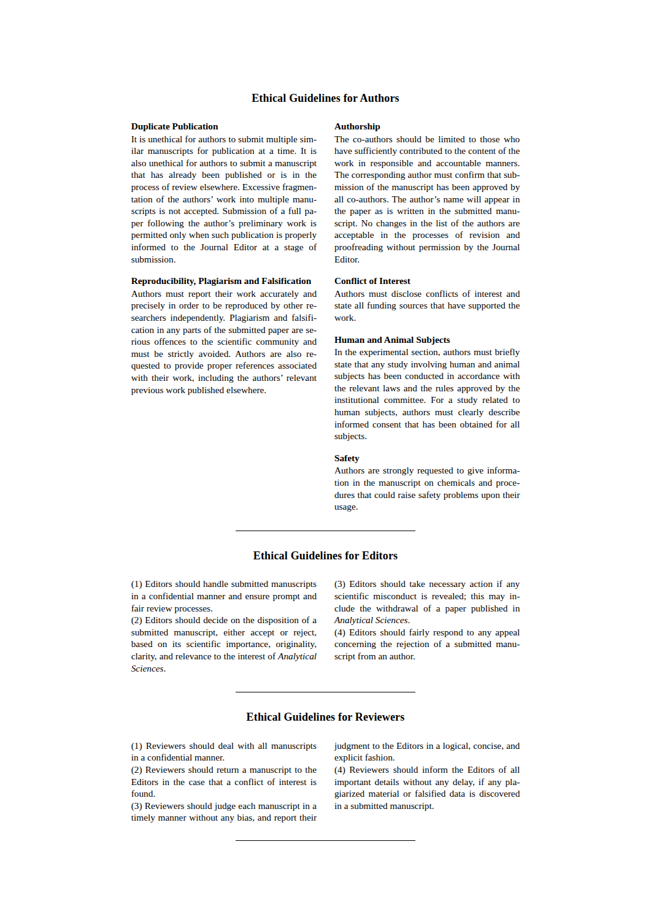Ethical Guidelines for Authors
Duplicate Publication
It is unethical for authors to submit multiple similar manuscripts for publication at a time. It is also unethical for authors to submit a manuscript that has already been published or is in the process of review elsewhere. Excessive fragmentation of the authors’ work into multiple manuscripts is not accepted. Submission of a full paper following the author’s preliminary work is permitted only when such publication is properly informed to the Journal Editor at a stage of submission.
Reproducibility, Plagiarism and Falsification
Authors must report their work accurately and precisely in order to be reproduced by other researchers independently. Plagiarism and falsification in any parts of the submitted paper are serious offences to the scientific community and must be strictly avoided. Authors are also requested to provide proper references associated with their work, including the authors’ relevant previous work published elsewhere.
Authorship
The co-authors should be limited to those who have sufficiently contributed to the content of the work in responsible and accountable manners. The corresponding author must confirm that submission of the manuscript has been approved by all co-authors. The author’s name will appear in the paper as is written in the submitted manuscript. No changes in the list of the authors are acceptable in the processes of revision and proofreading without permission by the Journal Editor.
Conflict of Interest
Authors must disclose conflicts of interest and state all funding sources that have supported the work.
Human and Animal Subjects
In the experimental section, authors must briefly state that any study involving human and animal subjects has been conducted in accordance with the relevant laws and the rules approved by the institutional committee. For a study related to human subjects, authors must clearly describe informed consent that has been obtained for all subjects.
Safety
Authors are strongly requested to give information in the manuscript on chemicals and procedures that could raise safety problems upon their usage.
Ethical Guidelines for Editors
(1) Editors should handle submitted manuscripts in a confidential manner and ensure prompt and fair review processes.
(2) Editors should decide on the disposition of a submitted manuscript, either accept or reject, based on its scientific importance, originality, clarity, and relevance to the interest of Analytical Sciences.
(3) Editors should take necessary action if any scientific misconduct is revealed; this may include the withdrawal of a paper published in Analytical Sciences.
(4) Editors should fairly respond to any appeal concerning the rejection of a submitted manuscript from an author.
Ethical Guidelines for Reviewers
(1) Reviewers should deal with all manuscripts in a confidential manner.
(2) Reviewers should return a manuscript to the Editors in the case that a conflict of interest is found.
(3) Reviewers should judge each manuscript in a timely manner without any bias, and report their judgment to the Editors in a logical, concise, and explicit fashion.
(4) Reviewers should inform the Editors of all important details without any delay, if any plagiarized material or falsified data is discovered in a submitted manuscript.